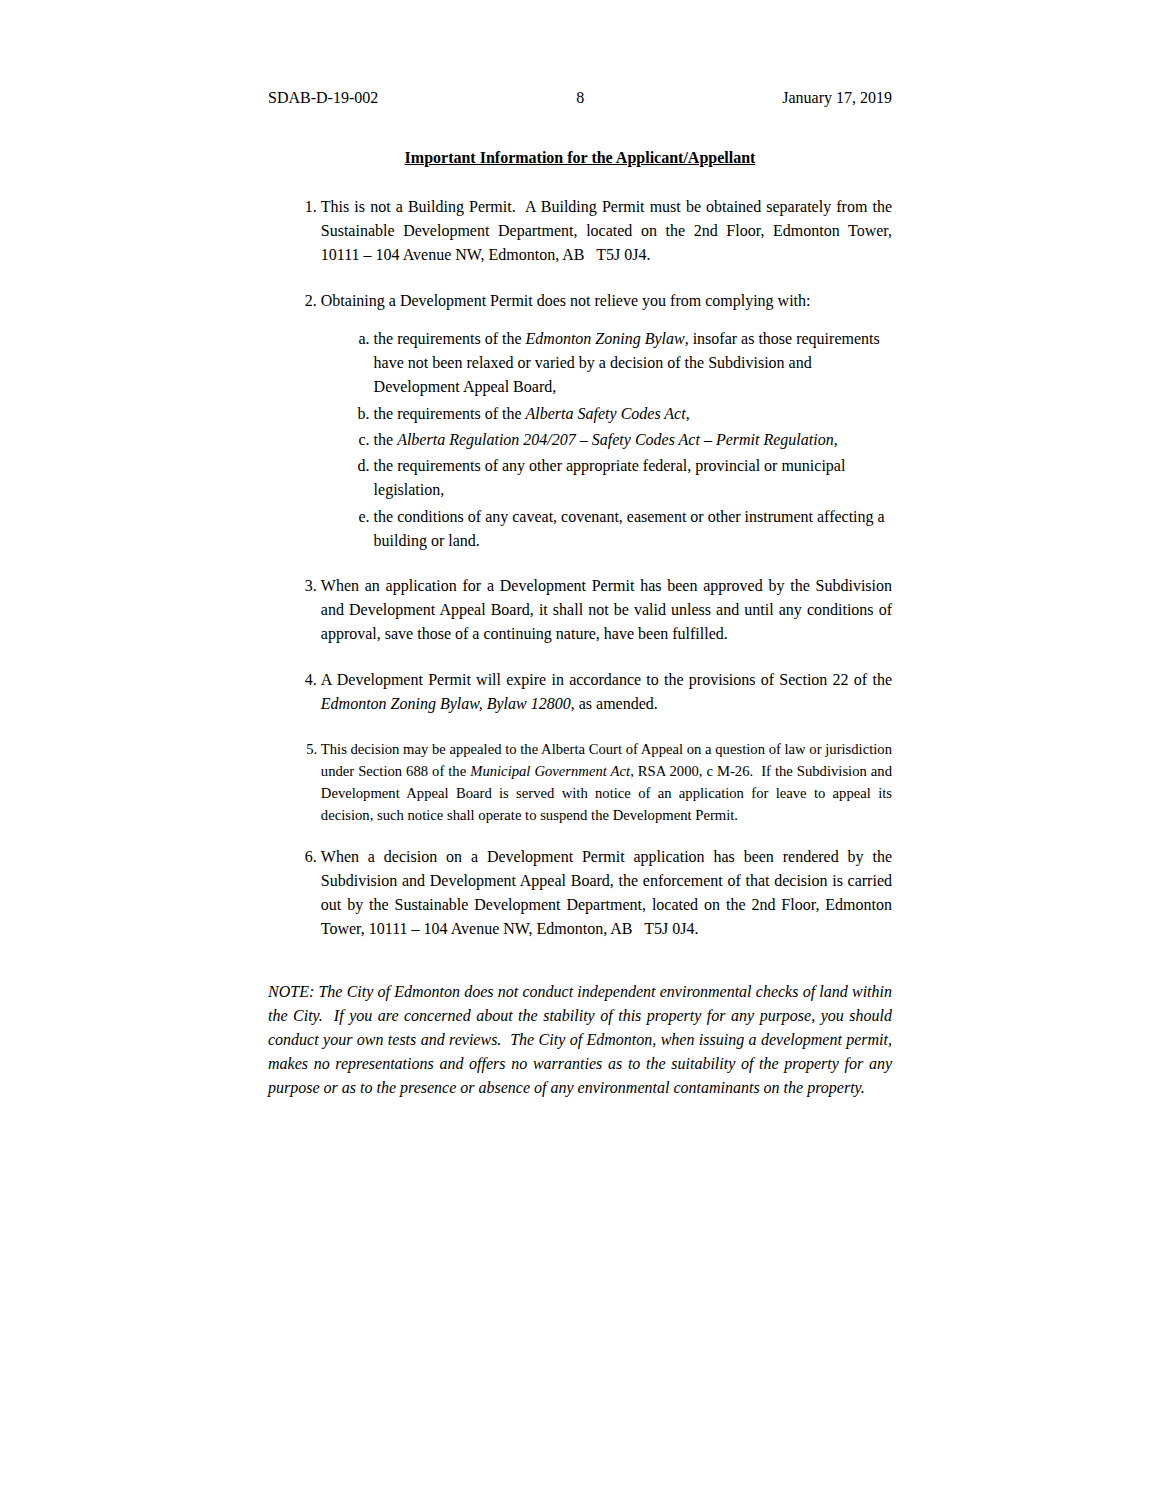SDAB-D-19-002 8 January 17, 2019
Important Information for the Applicant/Appellant
This is not a Building Permit. A Building Permit must be obtained separately from the Sustainable Development Department, located on the 2nd Floor, Edmonton Tower, 10111 – 104 Avenue NW, Edmonton, AB T5J 0J4.
Obtaining a Development Permit does not relieve you from complying with:
the requirements of the Edmonton Zoning Bylaw, insofar as those requirements have not been relaxed or varied by a decision of the Subdivision and Development Appeal Board,
the requirements of the Alberta Safety Codes Act,
the Alberta Regulation 204/207 – Safety Codes Act – Permit Regulation,
the requirements of any other appropriate federal, provincial or municipal legislation,
the conditions of any caveat, covenant, easement or other instrument affecting a building or land.
When an application for a Development Permit has been approved by the Subdivision and Development Appeal Board, it shall not be valid unless and until any conditions of approval, save those of a continuing nature, have been fulfilled.
A Development Permit will expire in accordance to the provisions of Section 22 of the Edmonton Zoning Bylaw, Bylaw 12800, as amended.
This decision may be appealed to the Alberta Court of Appeal on a question of law or jurisdiction under Section 688 of the Municipal Government Act, RSA 2000, c M-26. If the Subdivision and Development Appeal Board is served with notice of an application for leave to appeal its decision, such notice shall operate to suspend the Development Permit.
When a decision on a Development Permit application has been rendered by the Subdivision and Development Appeal Board, the enforcement of that decision is carried out by the Sustainable Development Department, located on the 2nd Floor, Edmonton Tower, 10111 – 104 Avenue NW, Edmonton, AB T5J 0J4.
NOTE: The City of Edmonton does not conduct independent environmental checks of land within the City. If you are concerned about the stability of this property for any purpose, you should conduct your own tests and reviews. The City of Edmonton, when issuing a development permit, makes no representations and offers no warranties as to the suitability of the property for any purpose or as to the presence or absence of any environmental contaminants on the property.